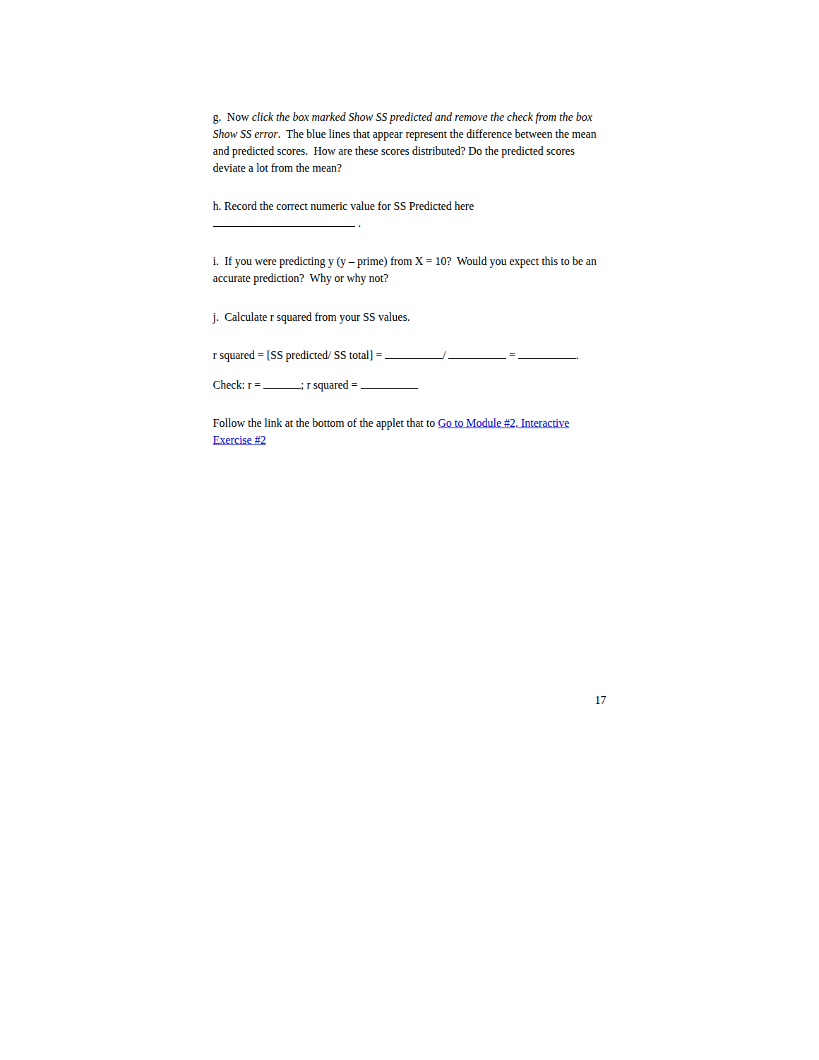g. Now click the box marked Show SS predicted and remove the check from the box Show SS error. The blue lines that appear represent the difference between the mean and predicted scores. How are these scores distributed? Do the predicted scores deviate a lot from the mean?
h. Record the correct numeric value for SS Predicted here .
i. If you were predicting y (y – prime) from X = 10? Would you expect this to be an accurate prediction? Why or why not?
j. Calculate r squared from your SS values.
r squared = [SS predicted/ SS total] = / = .
Check: r = ; r squared =
Follow the link at the bottom of the applet that to Go to Module #2, Interactive Exercise #2
17